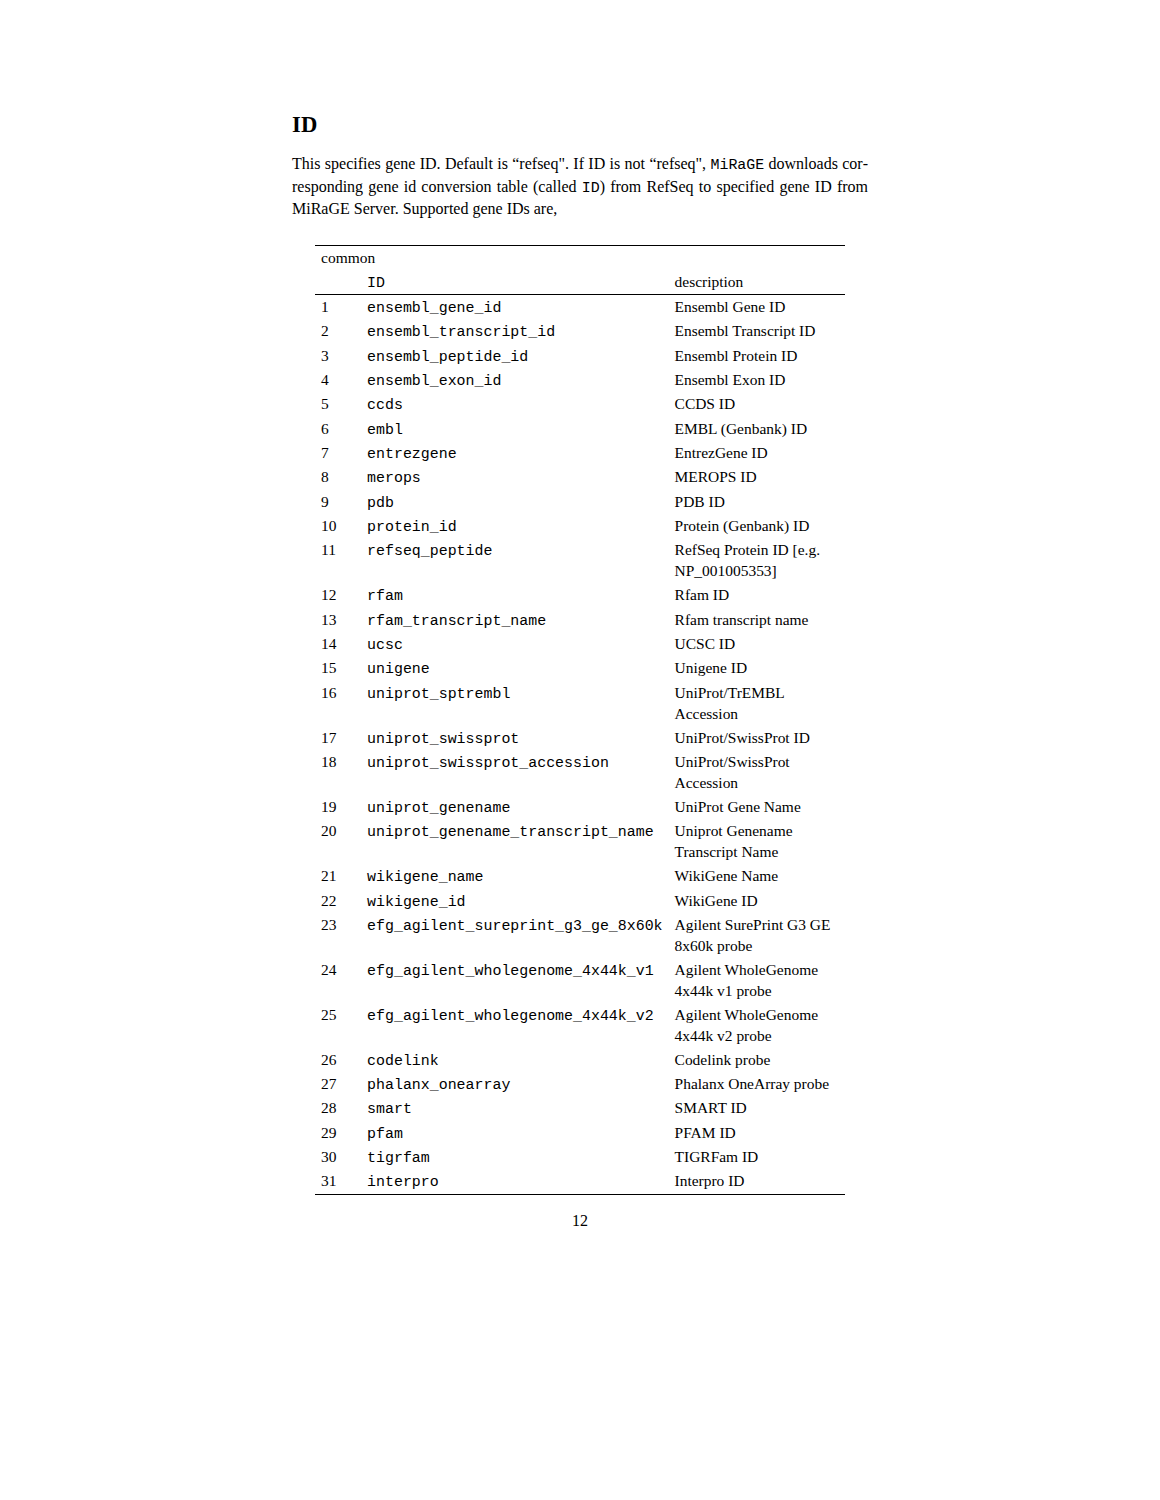ID
This specifies gene ID. Default is “refseq". If ID is not “refseq", MiRaGE downloads corresponding gene id conversion table (called ID) from RefSeq to specified gene ID from MiRaGE Server. Supported gene IDs are,
| common |
| | ID | description |
| 1 | ensembl_gene_id | Ensembl Gene ID |
| 2 | ensembl_transcript_id | Ensembl Transcript ID |
| 3 | ensembl_peptide_id | Ensembl Protein ID |
| 4 | ensembl_exon_id | Ensembl Exon ID |
| 5 | ccds | CCDS ID |
| 6 | embl | EMBL (Genbank) ID |
| 7 | entrezgene | EntrezGene ID |
| 8 | merops | MEROPS ID |
| 9 | pdb | PDB ID |
| 10 | protein_id | Protein (Genbank) ID |
| 11 | refseq_peptide | RefSeq Protein ID [e.g. NP_001005353] |
| 12 | rfam | Rfam ID |
| 13 | rfam_transcript_name | Rfam transcript name |
| 14 | ucsc | UCSC ID |
| 15 | unigene | Unigene ID |
| 16 | uniprot_sptrembl | UniProt/TrEMBL Accession |
| 17 | uniprot_swissprot | UniProt/SwissProt ID |
| 18 | uniprot_swissprot_accession | UniProt/SwissProt Accession |
| 19 | uniprot_genename | UniProt Gene Name |
| 20 | uniprot_genename_transcript_name | Uniprot Genename Transcript Name |
| 21 | wikigene_name | WikiGene Name |
| 22 | wikigene_id | WikiGene ID |
| 23 | efg_agilent_sureprint_g3_ge_8x60k | Agilent SurePrint G3 GE 8x60k probe |
| 24 | efg_agilent_wholegenome_4x44k_v1 | Agilent WholeGenome 4x44k v1 probe |
| 25 | efg_agilent_wholegenome_4x44k_v2 | Agilent WholeGenome 4x44k v2 probe |
| 26 | codelink | Codelink probe |
| 27 | phalanx_onearray | Phalanx OneArray probe |
| 28 | smart | SMART ID |
| 29 | pfam | PFAM ID |
| 30 | tigrfam | TIGRFam ID |
| 31 | interpro | Interpro ID |
12